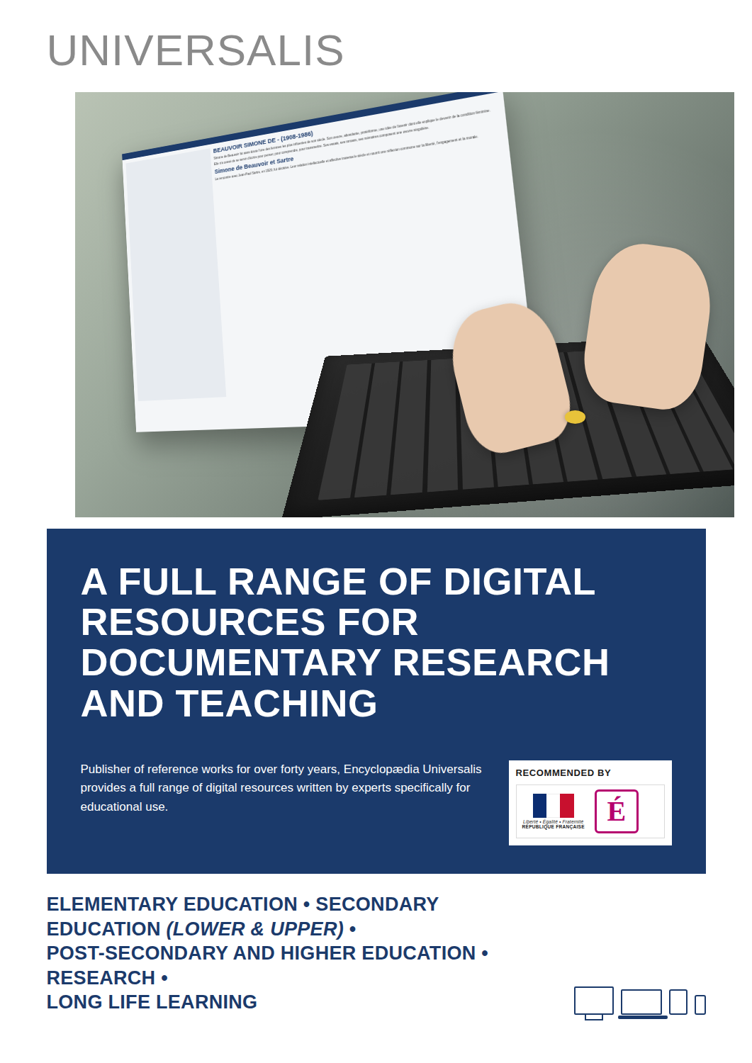UNIVERSALIS
BEAUVOIR SIMONE DE - (1908-1986)
Simone de Beauvoir fut sans doute l'une des femmes les plus influentes de son siècle. Son œuvre, abondante, protéiforme, une idée de l'avenir dont elle explique le devenir de la condition féminine.
Elle n'a cessé de se servir d'écrire pour penser, pour comprendre, pour transmettre. Ses essais, ses romans, ses mémoires composent une œuvre singulière.
Simone de Beauvoir et Sartre
La rencontre avec Jean-Paul Sartre, en 1929, fut décisive. Leur relation intellectuelle et affective traversa le siècle et nourrit une réflexion commune sur la liberté, l'engagement et la morale.
A full range of digital resources for documentary research and teaching
Publisher of reference works for over forty years, Encyclopædia Universalis provides a full range of digital resources written by experts specifically for educational use.
Recommended by
Liberté • Égalité • Fraternité
RÉPUBLIQUE FRANÇAISE
É
Elementary education • Secondary education (lower & upper) •
Post-secondary and higher education • Research •
Long life learning